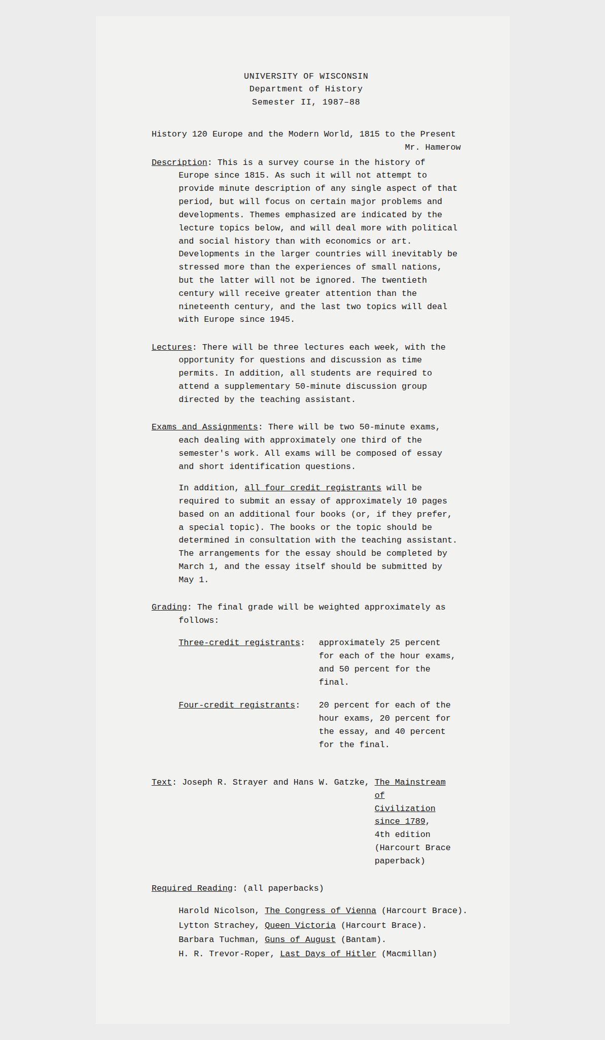UNIVERSITY OF WISCONSIN
Department of History
Semester II, 1987–88
History 120 Europe and the Modern World, 1815 to the Present Mr. Hamerow
Description: This is a survey course in the history of Europe since 1815. As such it will not attempt to provide minute description of any single aspect of that period, but will focus on certain major problems and developments. Themes emphasized are indicated by the lecture topics below, and will deal more with political and social history than with economics or art. Developments in the larger countries will inevitably be stressed more than the experiences of small nations, but the latter will not be ignored. The twentieth century will receive greater attention than the nineteenth century, and the last two topics will deal with Europe since 1945.
Lectures: There will be three lectures each week, with the opportunity for questions and discussion as time permits. In addition, all students are required to attend a supplementary 50-minute discussion group directed by the teaching assistant.
Exams and Assignments: There will be two 50-minute exams, each dealing with approximately one third of the semester's work. All exams will be composed of essay and short identification questions.
In addition, all four credit registrants will be required to submit an essay of approximately 10 pages based on an additional four books (or, if they prefer, a special topic). The books or the topic should be determined in consultation with the teaching assistant. The arrangements for the essay should be completed by March 1, and the essay itself should be submitted by May 1.
Grading: The final grade will be weighted approximately as follows:
| Three-credit registrants : | approximately 25 percent for each of the hour exams, and 50 percent for the final. |
| Four-credit registrants : | 20 percent for each of the hour exams, 20 percent for the essay, and 40 percent for the final. |
Text: Joseph R. Strayer and Hans W. Gatzke, The Mainstream of
Civilization since 1789,
4th edition (Harcourt Brace
paperback)
Required Reading: (all paperbacks)
Harold Nicolson, The Congress of Vienna (Harcourt Brace).
Lytton Strachey, Queen Victoria (Harcourt Brace).
Barbara Tuchman, Guns of August (Bantam).
H. R. Trevor-Roper, Last Days of Hitler (Macmillan)